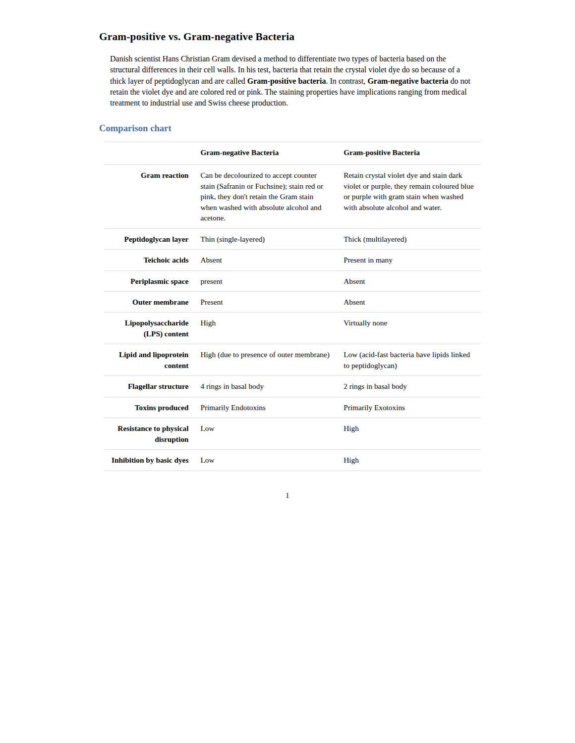Gram-positive vs. Gram-negative Bacteria
Danish scientist Hans Christian Gram devised a method to differentiate two types of bacteria based on the structural differences in their cell walls. In his test, bacteria that retain the crystal violet dye do so because of a thick layer of peptidoglycan and are called Gram-positive bacteria. In contrast, Gram-negative bacteria do not retain the violet dye and are colored red or pink. The staining properties have implications ranging from medical treatment to industrial use and Swiss cheese production.
Comparison chart
| | Gram-negative Bacteria | Gram-positive Bacteria |
| --- | --- | --- |
| Gram reaction | Can be decolourized to accept counter stain (Safranin or Fuchsine); stain red or pink, they don't retain the Gram stain when washed with absolute alcohol and acetone. | Retain crystal violet dye and stain dark violet or purple, they remain coloured blue or purple with gram stain when washed with absolute alcohol and water. |
| Peptidoglycan layer | Thin (single-layered) | Thick (multilayered) |
| Teichoic acids | Absent | Present in many |
| Periplasmic space | present | Absent |
| Outer membrane | Present | Absent |
| Lipopolysaccharide (LPS) content | High | Virtually none |
| Lipid and lipoprotein content | High (due to presence of outer membrane) | Low (acid-fast bacteria have lipids linked to peptidoglycan) |
| Flagellar structure | 4 rings in basal body | 2 rings in basal body |
| Toxins produced | Primarily Endotoxins | Primarily Exotoxins |
| Resistance to physical disruption | Low | High |
| Inhibition by basic dyes | Low | High |
1